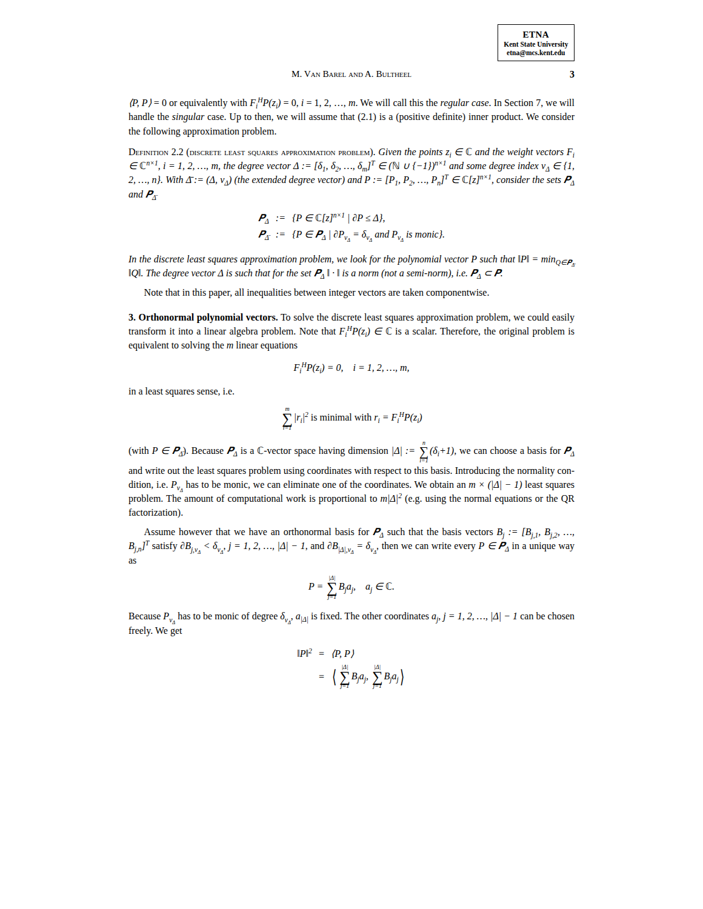ETNA
Kent State University
etna@mcs.kent.edu
M. Van Barel and A. Bultheel 3
⟨P, P⟩ = 0 or equivalently with FiHP(zi) = 0, i = 1, 2, …, m. We will call this the regular case. In Section 7, we will handle the singular case. Up to then, we will assume that (2.1) is a (positive definite) inner product. We consider the following approximation problem.
Definition 2.2 (discrete least squares approximation problem). Given the points zi ∈ ℂ and the weight vectors Fi ∈ ℂn×1, i = 1, 2, …, m, the degree vector Δ := [δ1, δ2, …, δm]T ∈ (ℕ ∪ {−1})n×1 and some degree index νΔ ∈ {1, 2, …, n}. With Δ̄ := (Δ, νΔ) (the extended degree vector) and P := [P1, P2, …, Pn]T ∈ ℂ[z]n×1, consider the sets 𝑷Δ and 𝑷Δ̄
| 𝑷 Δ | := | {P ∈ ℂ [z] n×1 / ∂P ≤ Δ}, |
| 𝑷 Δ̄ | := | {P ∈ 𝑷 Δ / ∂P ν Δ = δ ν Δ and P ν Δ is monic}. |
In the discrete least squares approximation problem, we look for the polynomial vector P such that ‖P‖ = minQ∈𝑷Δ̄ ‖Q‖. The degree vector Δ is such that for the set 𝑷Δ ‖ · ‖ is a norm (not a semi-norm), i.e. 𝑷Δ ⊂ 𝑷.
Note that in this paper, all inequalities between integer vectors are taken componentwise.
3. Orthonormal polynomial vectors.
To solve the discrete least squares approximation problem, we could easily transform it into a linear algebra problem. Note that FiHP(zi) ∈ ℂ is a scalar. Therefore, the original problem is equivalent to solving the m linear equations
FiHP(zi) = 0, i = 1, 2, …, m,
in a least squares sense, i.e.
m∑i=1|ri|2 is minimal with ri = FiHP(zi)
(with P ∈ 𝑷Δ̄). Because 𝑷Δ is a ℂ-vector space having dimension |Δ| := n∑i=1(δi+1), we can choose a basis for 𝑷Δ and write out the least squares problem using coordinates with respect to this basis. Introducing the normality condition, i.e. PνΔ has to be monic, we can eliminate one of the coordinates. We obtain an m × (|Δ| − 1) least squares problem. The amount of computational work is proportional to m|Δ|2 (e.g. using the normal equations or the QR factorization).
Assume however that we have an orthonormal basis for 𝑷Δ such that the basis vectors Bj := [Bj,1, Bj,2, …, Bj,n]T satisfy ∂Bj,νΔ < δνΔ, j = 1, 2, …, |Δ| − 1, and ∂B|Δ|,νΔ = δνΔ, then we can write every P ∈ 𝑷Δ in a unique way as
P = |Δ|∑j=1 Bjaj, aj ∈ ℂ.
Because PνΔ has to be monic of degree δνΔ, a|Δ| is fixed. The other coordinates aj, j = 1, 2, …, |Δ| − 1 can be chosen freely. We get
| ‖P‖ 2 | = | ⟨P, P⟩ |
| | = | ⟨ /Δ/ ∑ j=1 B j a j , /Δ/ ∑ j=1 B j a j ⟩ |